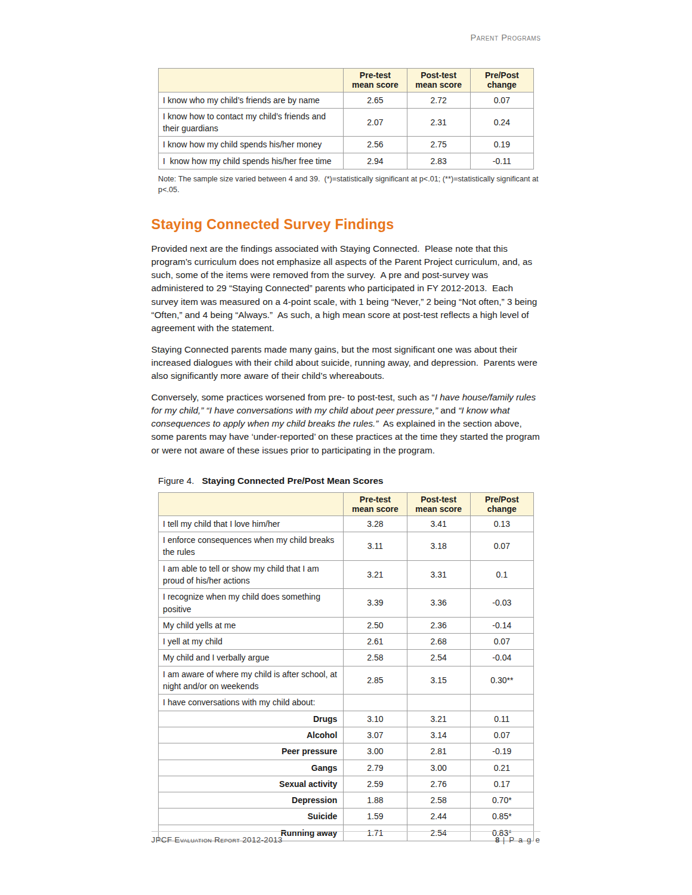Parent Programs
| | Pre-test mean score | Post-test mean score | Pre/Post change |
| --- | --- | --- | --- |
| I know who my child’s friends are by name | 2.65 | 2.72 | 0.07 |
| I know how to contact my child’s friends and their guardians | 2.07 | 2.31 | 0.24 |
| I know how my child spends his/her money | 2.56 | 2.75 | 0.19 |
| I know how my child spends his/her free time | 2.94 | 2.83 | -0.11 |
Note: The sample size varied between 4 and 39. (*)=statistically significant at p<.01; (**)=statistically significant at p<.05.
Staying Connected Survey Findings
Provided next are the findings associated with Staying Connected. Please note that this program’s curriculum does not emphasize all aspects of the Parent Project curriculum, and, as such, some of the items were removed from the survey. A pre and post-survey was administered to 29 “Staying Connected” parents who participated in FY 2012-2013. Each survey item was measured on a 4-point scale, with 1 being “Never,” 2 being “Not often,” 3 being “Often,” and 4 being “Always.” As such, a high mean score at post-test reflects a high level of agreement with the statement.
Staying Connected parents made many gains, but the most significant one was about their increased dialogues with their child about suicide, running away, and depression. Parents were also significantly more aware of their child’s whereabouts.
Conversely, some practices worsened from pre- to post-test, such as “I have house/family rules for my child,” “I have conversations with my child about peer pressure,” and “I know what consequences to apply when my child breaks the rules.” As explained in the section above, some parents may have ‘under-reported’ on these practices at the time they started the program or were not aware of these issues prior to participating in the program.
Figure 4. Staying Connected Pre/Post Mean Scores
| | Pre-test mean score | Post-test mean score | Pre/Post change |
| --- | --- | --- | --- |
| I tell my child that I love him/her | 3.28 | 3.41 | 0.13 |
| I enforce consequences when my child breaks the rules | 3.11 | 3.18 | 0.07 |
| I am able to tell or show my child that I am proud of his/her actions | 3.21 | 3.31 | 0.1 |
| I recognize when my child does something positive | 3.39 | 3.36 | -0.03 |
| My child yells at me | 2.50 | 2.36 | -0.14 |
| I yell at my child | 2.61 | 2.68 | 0.07 |
| My child and I verbally argue | 2.58 | 2.54 | -0.04 |
| I am aware of where my child is after school, at night and/or on weekends | 2.85 | 3.15 | 0.30** |
| I have conversations with my child about: | | | |
| Drugs | 3.10 | 3.21 | 0.11 |
| Alcohol | 3.07 | 3.14 | 0.07 |
| Peer pressure | 3.00 | 2.81 | -0.19 |
| Gangs | 2.79 | 3.00 | 0.21 |
| Sexual activity | 2.59 | 2.76 | 0.17 |
| Depression | 1.88 | 2.58 | 0.70* |
| Suicide | 1.59 | 2.44 | 0.85* |
| Running away | 1.71 | 2.54 | 0.83* |
JPCF Evaluation Report 2012-2013 8 | P a g e